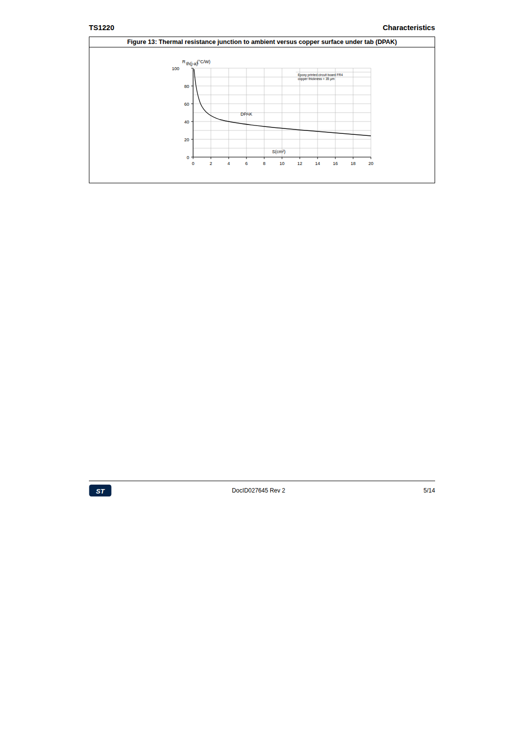TS1220
Characteristics
Figure 13: Thermal resistance junction to ambient versus copper surface under tab (DPAK)
R th(j-a) (°C/W) 100 80 60 40 20 0 0 2 4 6 8 10 12 14 16 18 20 S(cm²) Epoxy printed circuit board FR4 copper thickness = 35 µm DPAK
ST
DocID027645 Rev 2
5/14